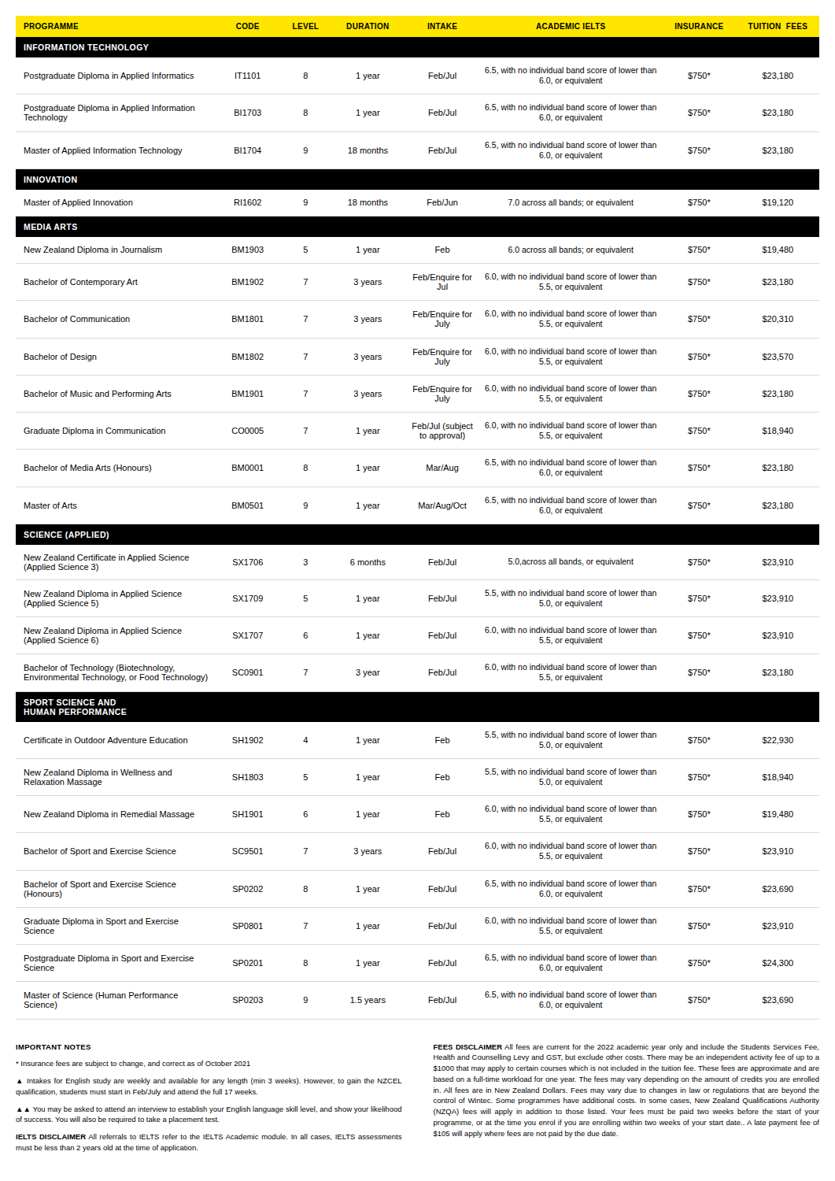| PROGRAMME | CODE | LEVEL | DURATION | INTAKE | ACADEMIC IELTS | INSURANCE | TUITION FEES |
| --- | --- | --- | --- | --- | --- | --- | --- |
| INFORMATION TECHNOLOGY |
| Postgraduate Diploma in Applied Informatics | IT1101 | 8 | 1 year | Feb/Jul | 6.5, with no individual band score of lower than 6.0, or equivalent | $750* | $23,180 |
| Postgraduate Diploma in Applied Information Technology | BI1703 | 8 | 1 year | Feb/Jul | 6.5, with no individual band score of lower than 6.0, or equivalent | $750* | $23,180 |
| Master of Applied Information Technology | BI1704 | 9 | 18 months | Feb/Jul | 6.5, with no individual band score of lower than 6.0, or equivalent | $750* | $23,180 |
| INNOVATION |
| Master of Applied Innovation | RI1602 | 9 | 18 months | Feb/Jun | 7.0 across all bands; or equivalent | $750* | $19,120 |
| MEDIA ARTS |
| New Zealand Diploma in Journalism | BM1903 | 5 | 1 year | Feb | 6.0 across all bands; or equivalent | $750* | $19,480 |
| Bachelor of Contemporary Art | BM1902 | 7 | 3 years | Feb/Enquire for Jul | 6.0, with no individual band score of lower than 5.5, or equivalent | $750* | $23,180 |
| Bachelor of Communication | BM1801 | 7 | 3 years | Feb/Enquire for July | 6.0, with no individual band score of lower than 5.5, or equivalent | $750* | $20,310 |
| Bachelor of Design | BM1802 | 7 | 3 years | Feb/Enquire for July | 6.0, with no individual band score of lower than 5.5, or equivalent | $750* | $23,570 |
| Bachelor of Music and Performing Arts | BM1901 | 7 | 3 years | Feb/Enquire for July | 6.0, with no individual band score of lower than 5.5, or equivalent | $750* | $23,180 |
| Graduate Diploma in Communication | CO0005 | 7 | 1 year | Feb/Jul (subject to approval) | 6.0, with no individual band score of lower than 5.5, or equivalent | $750* | $18,940 |
| Bachelor of Media Arts (Honours) | BM0001 | 8 | 1 year | Mar/Aug | 6.5, with no individual band score of lower than 6.0, or equivalent | $750* | $23,180 |
| Master of Arts | BM0501 | 9 | 1 year | Mar/Aug/Oct | 6.5, with no individual band score of lower than 6.0, or equivalent | $750* | $23,180 |
| SCIENCE (APPLIED) |
| New Zealand Certificate in Applied Science (Applied Science 3) | SX1706 | 3 | 6 months | Feb/Jul | 5.0,across all bands, or equivalent | $750* | $23,910 |
| New Zealand Diploma in Applied Science (Applied Science 5) | SX1709 | 5 | 1 year | Feb/Jul | 5.5, with no individual band score of lower than 5.0, or equivalent | $750* | $23,910 |
| New Zealand Diploma in Applied Science (Applied Science 6) | SX1707 | 6 | 1 year | Feb/Jul | 6.0, with no individual band score of lower than 5.5, or equivalent | $750* | $23,910 |
| Bachelor of Technology (Biotechnology, Environmental Technology, or Food Technology) | SC0901 | 7 | 3 year | Feb/Jul | 6.0, with no individual band score of lower than 5.5, or equivalent | $750* | $23,180 |
| SPORT SCIENCE AND HUMAN PERFORMANCE |
| Certificate in Outdoor Adventure Education | SH1902 | 4 | 1 year | Feb | 5.5, with no individual band score of lower than 5.0, or equivalent | $750* | $22,930 |
| New Zealand Diploma in Wellness and Relaxation Massage | SH1803 | 5 | 1 year | Feb | 5.5, with no individual band score of lower than 5.0, or equivalent | $750* | $18,940 |
| New Zealand Diploma in Remedial Massage | SH1901 | 6 | 1 year | Feb | 6.0, with no individual band score of lower than 5.5, or equivalent | $750* | $19,480 |
| Bachelor of Sport and Exercise Science | SC9501 | 7 | 3 years | Feb/Jul | 6.0, with no individual band score of lower than 5.5, or equivalent | $750* | $23,910 |
| Bachelor of Sport and Exercise Science (Honours) | SP0202 | 8 | 1 year | Feb/Jul | 6.5, with no individual band score of lower than 6.0, or equivalent | $750* | $23,690 |
| Graduate Diploma in Sport and Exercise Science | SP0801 | 7 | 1 year | Feb/Jul | 6.0, with no individual band score of lower than 5.5, or equivalent | $750* | $23,910 |
| Postgraduate Diploma in Sport and Exercise Science | SP0201 | 8 | 1 year | Feb/Jul | 6.5, with no individual band score of lower than 6.0, or equivalent | $750* | $24,300 |
| Master of Science (Human Performance Science) | SP0203 | 9 | 1.5 years | Feb/Jul | 6.5, with no individual band score of lower than 6.0, or equivalent | $750* | $23,690 |
IMPORTANT NOTES
* Insurance fees are subject to change, and correct as of October 2021
▲ Intakes for English study are weekly and available for any length (min 3 weeks). However, to gain the NZCEL qualification, students must start in Feb/July and attend the full 17 weeks.
▲▲ You may be asked to attend an interview to establish your English language skill level, and show your likelihood of success. You will also be required to take a placement test.
IELTS DISCLAIMER All referrals to IELTS refer to the IELTS Academic module. In all cases, IELTS assessments must be less than 2 years old at the time of application.
FEES DISCLAIMER All fees are current for the 2022 academic year only and include the Students Services Fee, Health and Counselling Levy and GST, but exclude other costs. There may be an independent activity fee of up to a $1000 that may apply to certain courses which is not included in the tuition fee. These fees are approximate and are based on a full-time workload for one year. The fees may vary depending on the amount of credits you are enrolled in. All fees are in New Zealand Dollars. Fees may vary due to changes in law or regulations that are beyond the control of Wintec. Some programmes have additional costs. In some cases, New Zealand Qualifications Authority (NZQA) fees will apply in addition to those listed. Your fees must be paid two weeks before the start of your programme, or at the time you enrol if you are enrolling within two weeks of your start date.. A late payment fee of $105 will apply where fees are not paid by the due date.